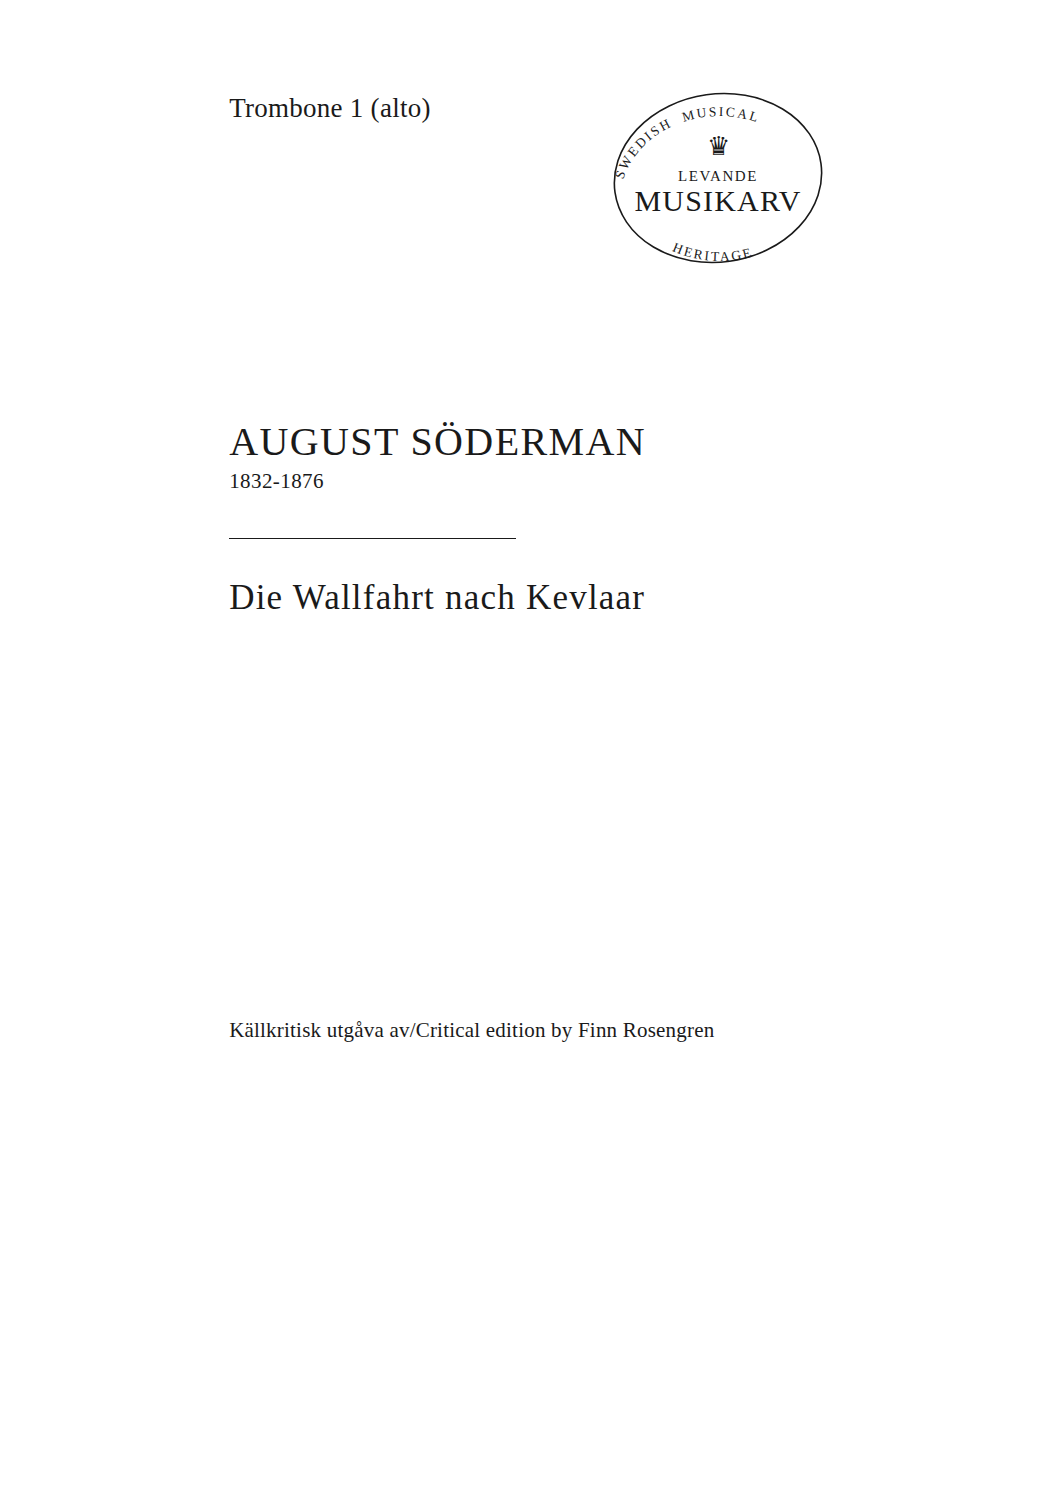Trombone 1 (alto)
SWEDISH MUSICAL HERITAGE ♛ LEVANDE MUSIKARV
AUGUST SÖDERMAN
1832-1876
Die Wallfahrt nach Kevlaar
Källkritisk utgåva av/Critical edition by Finn Rosengren